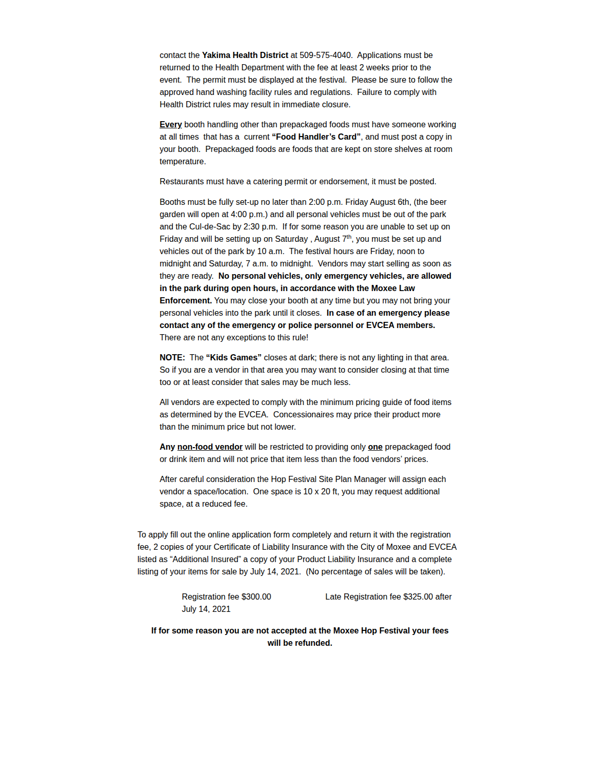contact the Yakima Health District at 509-575-4040. Applications must be returned to the Health Department with the fee at least 2 weeks prior to the event. The permit must be displayed at the festival. Please be sure to follow the approved hand washing facility rules and regulations. Failure to comply with Health District rules may result in immediate closure.
Every booth handling other than prepackaged foods must have someone working at all times that has a current “Food Handler’s Card”, and must post a copy in your booth. Prepackaged foods are foods that are kept on store shelves at room temperature.
Restaurants must have a catering permit or endorsement, it must be posted.
Booths must be fully set-up no later than 2:00 p.m. Friday August 6th, (the beer garden will open at 4:00 p.m.) and all personal vehicles must be out of the park and the Cul-de-Sac by 2:30 p.m. If for some reason you are unable to set up on Friday and will be setting up on Saturday , August 7th, you must be set up and vehicles out of the park by 10 a.m. The festival hours are Friday, noon to midnight and Saturday, 7 a.m. to midnight. Vendors may start selling as soon as they are ready. No personal vehicles, only emergency vehicles, are allowed in the park during open hours, in accordance with the Moxee Law Enforcement. You may close your booth at any time but you may not bring your personal vehicles into the park until it closes. In case of an emergency please contact any of the emergency or police personnel or EVCEA members. There are not any exceptions to this rule!
NOTE: The “Kids Games” closes at dark; there is not any lighting in that area. So if you are a vendor in that area you may want to consider closing at that time too or at least consider that sales may be much less.
All vendors are expected to comply with the minimum pricing guide of food items as determined by the EVCEA. Concessionaires may price their product more than the minimum price but not lower.
Any non-food vendor will be restricted to providing only one prepackaged food or drink item and will not price that item less than the food vendors’ prices.
After careful consideration the Hop Festival Site Plan Manager will assign each vendor a space/location. One space is 10 x 20 ft, you may request additional space, at a reduced fee.
To apply fill out the online application form completely and return it with the registration fee, 2 copies of your Certificate of Liability Insurance with the City of Moxee and EVCEA listed as “Additional Insured” a copy of your Product Liability Insurance and a complete listing of your items for sale by July 14, 2021. (No percentage of sales will be taken).
Registration fee $300.00 Late Registration fee $325.00 after July 14, 2021
If for some reason you are not accepted at the Moxee Hop Festival your fees will be refunded.